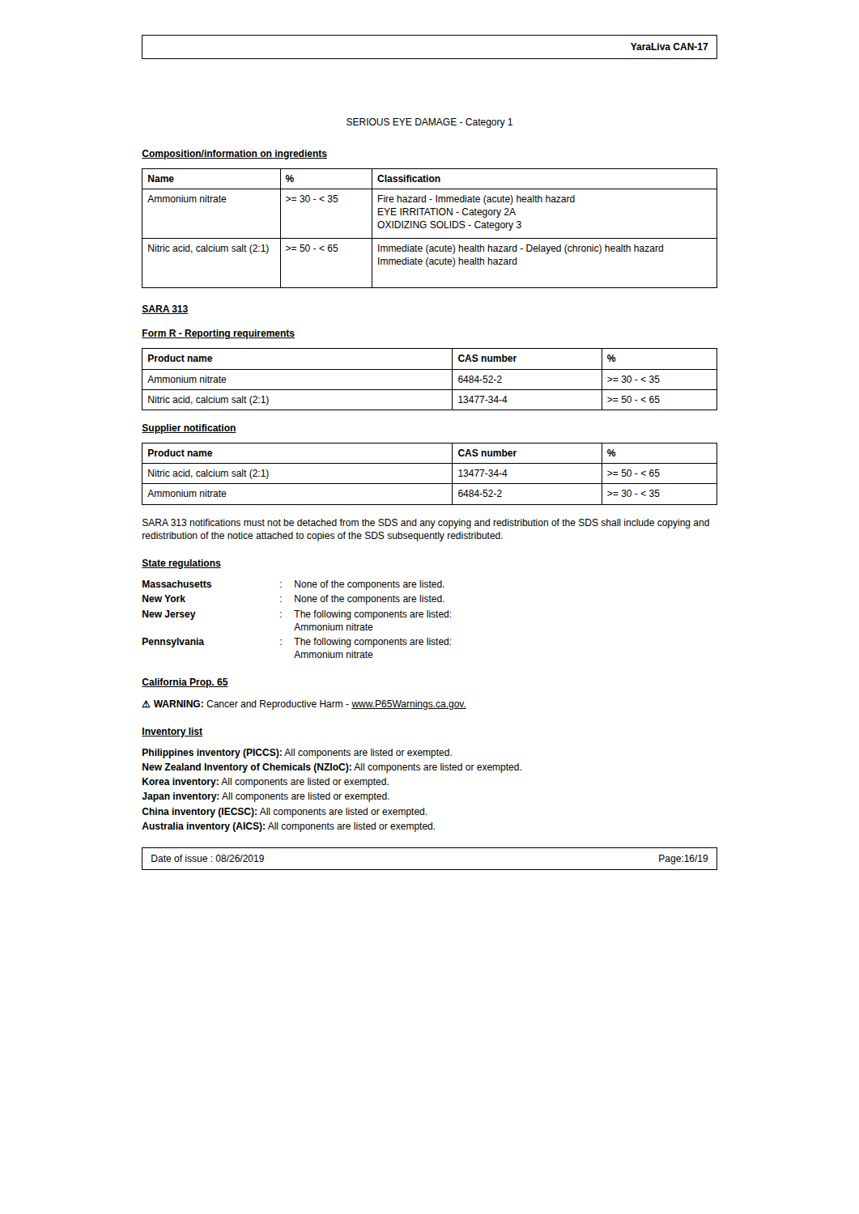YaraLiva CAN-17
SERIOUS EYE DAMAGE - Category 1
Composition/information on ingredients
| Name | % | Classification |
| --- | --- | --- |
| Ammonium nitrate | >= 30 - < 35 | Fire hazard - Immediate (acute) health hazard EYE IRRITATION - Category 2A OXIDIZING SOLIDS - Category 3 |
| Nitric acid, calcium salt (2:1) | >= 50 - < 65 | Immediate (acute) health hazard - Delayed (chronic) health hazard Immediate (acute) health hazard |
SARA 313
Form R - Reporting requirements
| Product name | CAS number | % |
| --- | --- | --- |
| Ammonium nitrate | 6484-52-2 | >= 30 - < 35 |
| Nitric acid, calcium salt (2:1) | 13477-34-4 | >= 50 - < 65 |
Supplier notification
| Product name | CAS number | % |
| --- | --- | --- |
| Nitric acid, calcium salt (2:1) | 13477-34-4 | >= 50 - < 65 |
| Ammonium nitrate | 6484-52-2 | >= 30 - < 35 |
SARA 313 notifications must not be detached from the SDS and any copying and redistribution of the SDS shall include copying and redistribution of the notice attached to copies of the SDS subsequently redistributed.
State regulations
Massachusetts
:
None of the components are listed.
New York
:
None of the components are listed.
New Jersey
:
The following components are listed:
Ammonium nitrate
Pennsylvania
:
The following components are listed:
Ammonium nitrate
California Prop. 65
⚠ WARNING: Cancer and Reproductive Harm - www.P65Warnings.ca.gov.
Inventory list
Philippines inventory (PICCS): All components are listed or exempted.
New Zealand Inventory of Chemicals (NZIoC): All components are listed or exempted.
Korea inventory: All components are listed or exempted.
Japan inventory: All components are listed or exempted.
China inventory (IECSC): All components are listed or exempted.
Australia inventory (AICS): All components are listed or exempted.
Date of issue : 08/26/2019 Page:16/19